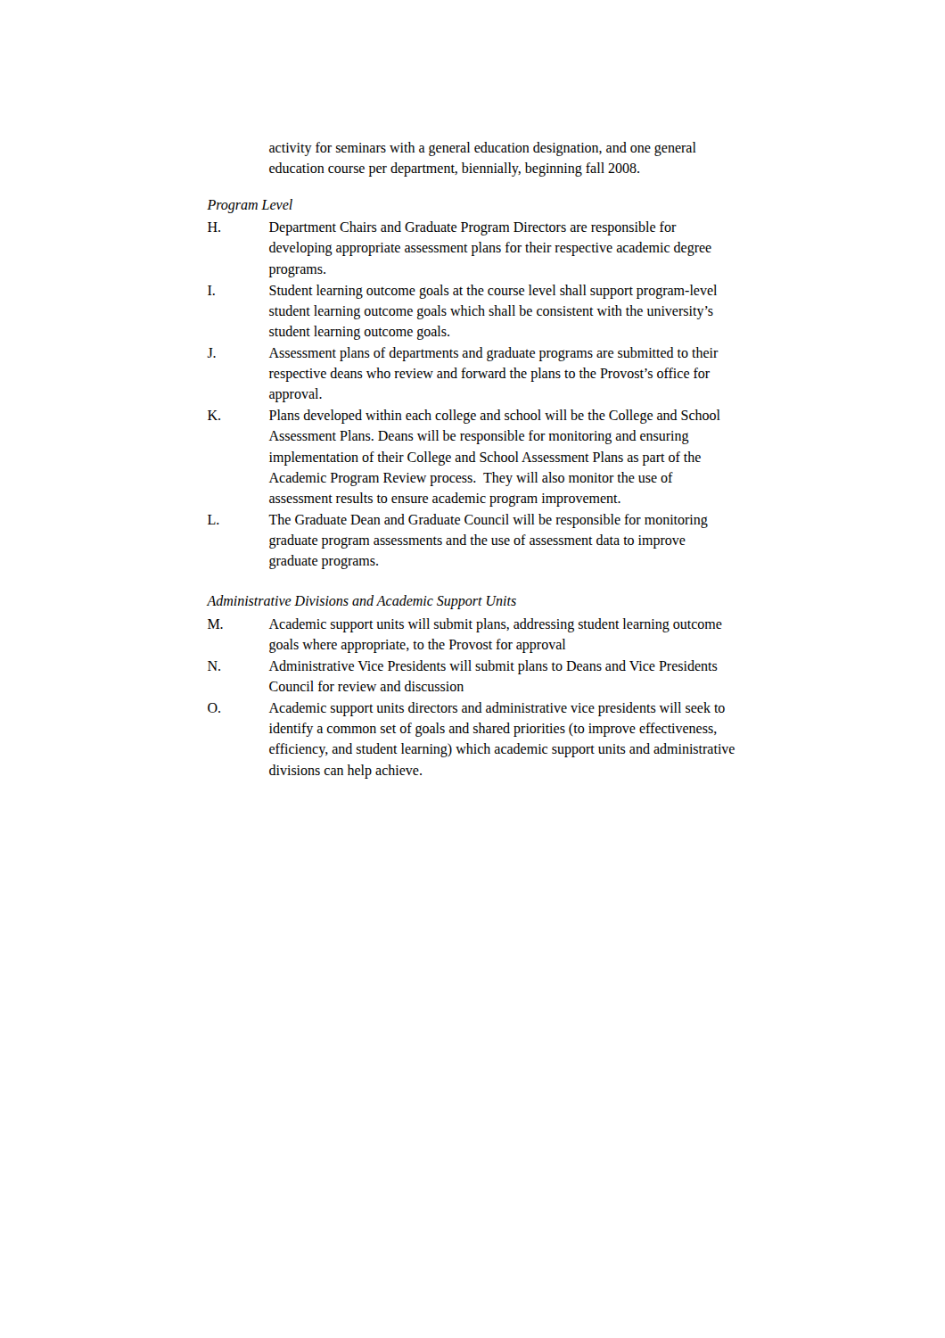activity for seminars with a general education designation, and one general education course per department, biennially, beginning fall 2008.
Program Level
H.
Department Chairs and Graduate Program Directors are responsible for developing appropriate assessment plans for their respective academic degree programs.
I.
Student learning outcome goals at the course level shall support program-level student learning outcome goals which shall be consistent with the university’s student learning outcome goals.
J.
Assessment plans of departments and graduate programs are submitted to their respective deans who review and forward the plans to the Provost’s office for approval.
K.
Plans developed within each college and school will be the College and School Assessment Plans. Deans will be responsible for monitoring and ensuring implementation of their College and School Assessment Plans as part of the Academic Program Review process. They will also monitor the use of assessment results to ensure academic program improvement.
L.
The Graduate Dean and Graduate Council will be responsible for monitoring graduate program assessments and the use of assessment data to improve graduate programs.
Administrative Divisions and Academic Support Units
M.
Academic support units will submit plans, addressing student learning outcome goals where appropriate, to the Provost for approval
N.
Administrative Vice Presidents will submit plans to Deans and Vice Presidents Council for review and discussion
O.
Academic support units directors and administrative vice presidents will seek to identify a common set of goals and shared priorities (to improve effectiveness, efficiency, and student learning) which academic support units and administrative divisions can help achieve.